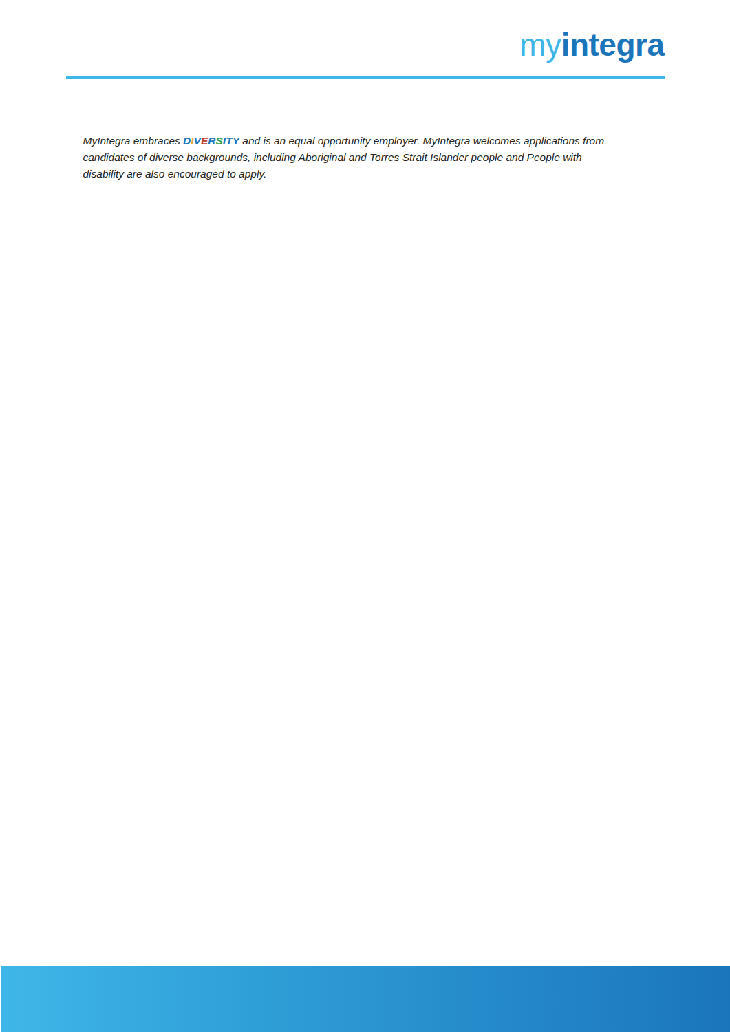my integra
MyIntegra embraces DIVERSITY and is an equal opportunity employer. MyIntegra welcomes applications from candidates of diverse backgrounds, including Aboriginal and Torres Strait Islander people and People with disability are also encouraged to apply.